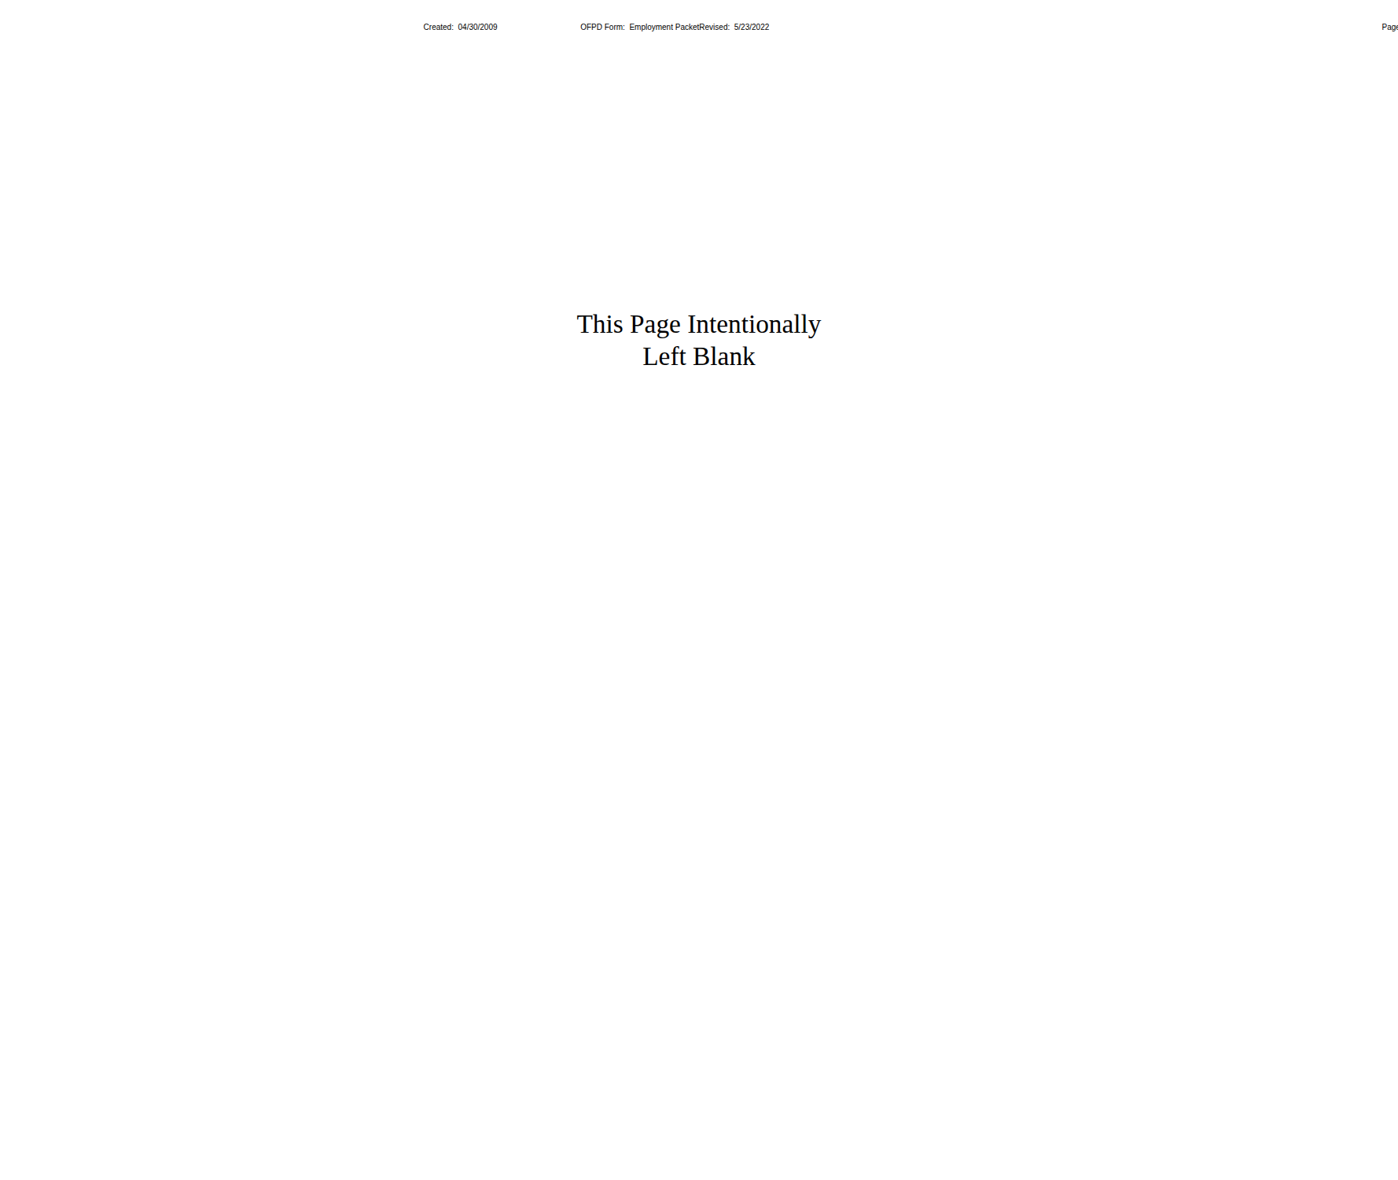This Page Intentionally
Left Blank
Created: 04/30/2009
OFPD Form: Employment Packet
Revised: 5/23/2022
Page 6 of 7